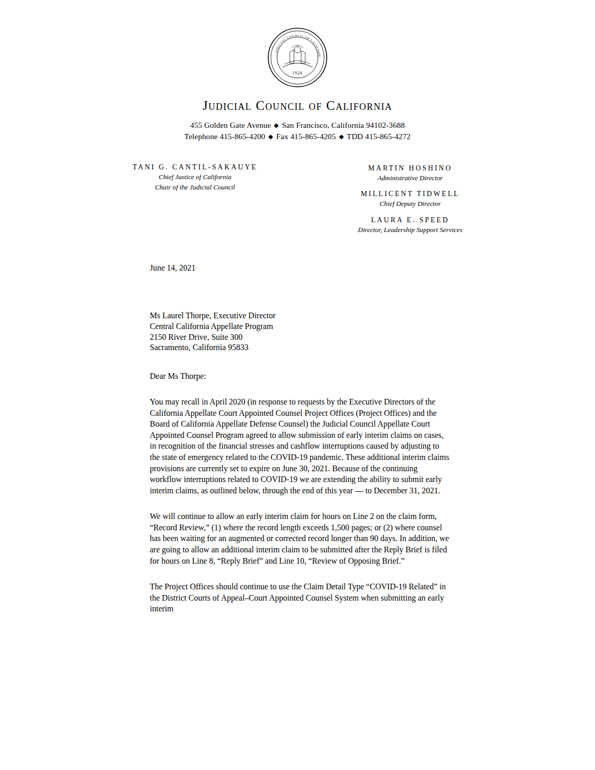1926 JUDICIAL COUNCIL OF CALIFORNIA
Judicial Council of California
455 Golden Gate Avenue ◆ San Francisco, California 94102-3688
Telephone 415-865-4200 ◆ Fax 415-865-4205 ◆ TDD 415-865-4272
Tani G. Cantil-Sakauye
Chief Justice of California
Chair of the Judicial Council
Martin Hoshino
Administrative Director
Millicent Tidwell
Chief Deputy Director
Laura E. Speed
Director, Leadership Support Services
June 14, 2021
Ms Laurel Thorpe, Executive Director
Central California Appellate Program
2150 River Drive, Suite 300
Sacramento, California 95833
Dear Ms Thorpe:
You may recall in April 2020 (in response to requests by the Executive Directors of the California Appellate Court Appointed Counsel Project Offices (Project Offices) and the Board of California Appellate Defense Counsel) the Judicial Council Appellate Court Appointed Counsel Program agreed to allow submission of early interim claims on cases, in recognition of the financial stresses and cashflow interruptions caused by adjusting to the state of emergency related to the COVID-19 pandemic. These additional interim claims provisions are currently set to expire on June 30, 2021. Because of the continuing workflow interruptions related to COVID-19 we are extending the ability to submit early interim claims, as outlined below, through the end of this year — to December 31, 2021.
We will continue to allow an early interim claim for hours on Line 2 on the claim form, “Record Review,” (1) where the record length exceeds 1,500 pages; or (2) where counsel has been waiting for an augmented or corrected record longer than 90 days. In addition, we are going to allow an additional interim claim to be submitted after the Reply Brief is filed for hours on Line 8, “Reply Brief” and Line 10, “Review of Opposing Brief.”
The Project Offices should continue to use the Claim Detail Type “COVID-19 Related” in the District Courts of Appeal–Court Appointed Counsel System when submitting an early interim